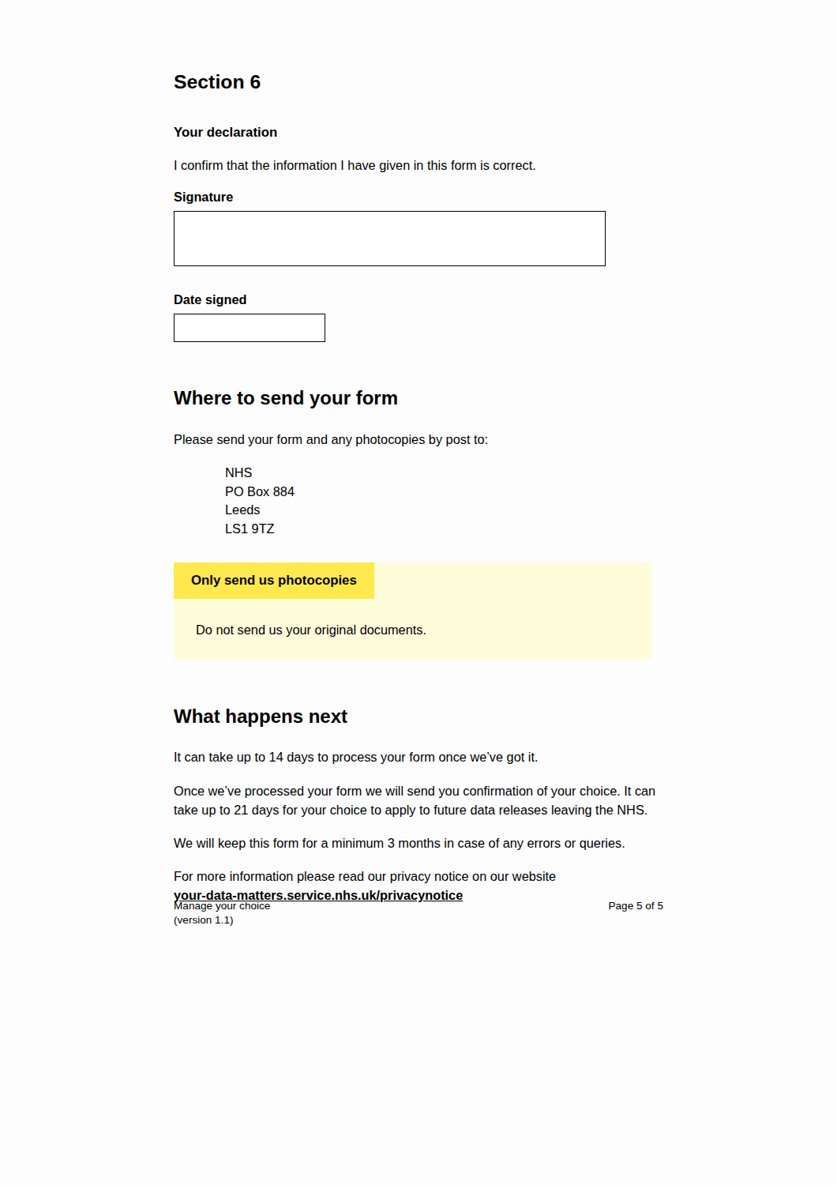Section 6
Your declaration
I confirm that the information I have given in this form is correct.
Signature
Date signed
Where to send your form
Please send your form and any photocopies by post to:
NHS
PO Box 884
Leeds
LS1 9TZ
Only send us photocopies
Do not send us your original documents.
What happens next
It can take up to 14 days to process your form once we’ve got it.
Once we’ve processed your form we will send you confirmation of your choice. It can take up to 21 days for your choice to apply to future data releases leaving the NHS.
We will keep this form for a minimum 3 months in case of any errors or queries.
For more information please read our privacy notice on our website
your-data-matters.service.nhs.uk/privacynotice
Manage your choice
(version 1.1)
Page 5 of 5